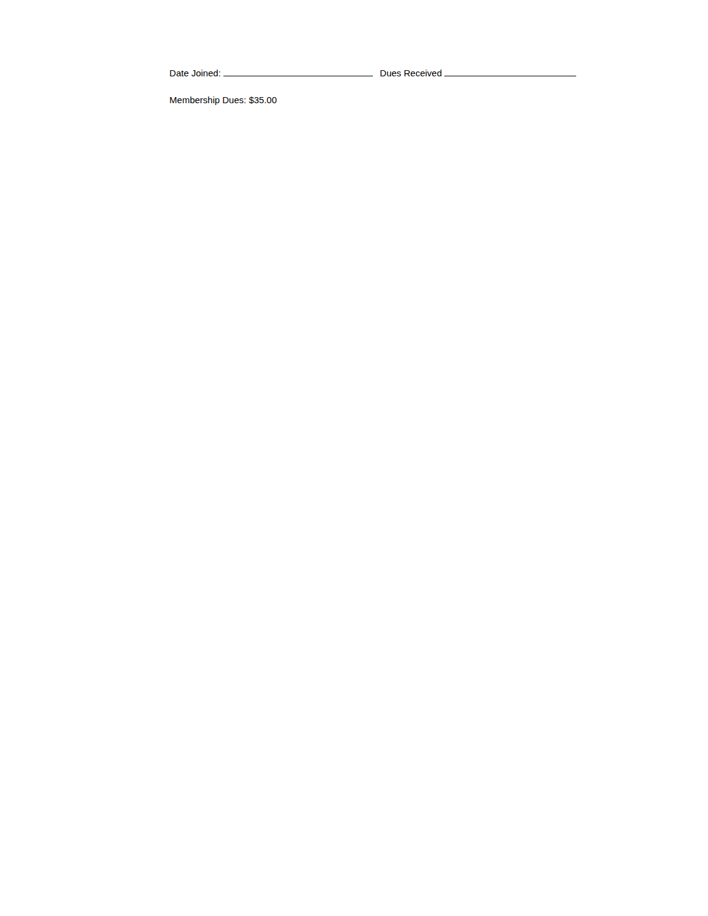Date Joined: Dues Received
Membership Dues: $35.00